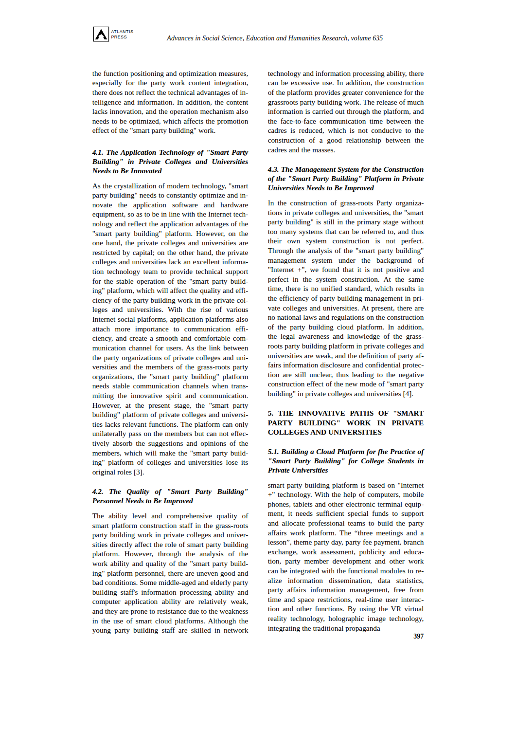ATLANTIS PRESS ATLANTIS PRESS
Advances in Social Science, Education and Humanities Research, volume 635
the function positioning and optimization measures, especially for the party work content integration, there does not reflect the technical advantages of intelligence and information. In addition, the content lacks innovation, and the operation mechanism also needs to be optimized, which affects the promotion effect of the "smart party building" work.
4.1. The Application Technology of "Smart Party Building" in Private Colleges and Universities Needs to Be Innovated
As the crystallization of modern technology, "smart party building" needs to constantly optimize and innovate the application software and hardware equipment, so as to be in line with the Internet technology and reflect the application advantages of the "smart party building" platform. However, on the one hand, the private colleges and universities are restricted by capital; on the other hand, the private colleges and universities lack an excellent information technology team to provide technical support for the stable operation of the "smart party building" platform, which will affect the quality and efficiency of the party building work in the private colleges and universities. With the rise of various Internet social platforms, application platforms also attach more importance to communication efficiency, and create a smooth and comfortable communication channel for users. As the link between the party organizations of private colleges and universities and the members of the grass-roots party organizations, the "smart party building" platform needs stable communication channels when transmitting the innovative spirit and communication. However, at the present stage, the "smart party building" platform of private colleges and universities lacks relevant functions. The platform can only unilaterally pass on the members but can not effectively absorb the suggestions and opinions of the members, which will make the "smart party building" platform of colleges and universities lose its original roles [3].
4.2. The Quality of "Smart Party Building" Personnel Needs to Be Improved
The ability level and comprehensive quality of smart platform construction staff in the grass-roots party building work in private colleges and universities directly affect the role of smart party building platform. However, through the analysis of the work ability and quality of the "smart party building" platform personnel, there are uneven good and bad conditions. Some middle-aged and elderly party building staff's information processing ability and computer application ability are relatively weak, and they are prone to resistance due to the weakness in the use of smart cloud platforms. Although the young party building staff are skilled in network technology and information processing ability, there can be excessive use. In addition, the construction of the platform provides greater convenience for the grassroots party building work. The release of much information is carried out through the platform, and the face-to-face communication time between the cadres is reduced, which is not conducive to the construction of a good relationship between the cadres and the masses.
4.3. The Management System for the Construction of the "Smart Party Building" Platform in Private Universities Needs to Be Improved
In the construction of grass-roots Party organizations in private colleges and universities, the "smart party building" is still in the primary stage without too many systems that can be referred to, and thus their own system construction is not perfect. Through the analysis of the "smart party building" management system under the background of "Internet +", we found that it is not positive and perfect in the system construction. At the same time, there is no unified standard, which results in the efficiency of party building management in private colleges and universities. At present, there are no national laws and regulations on the construction of the party building cloud platform. In addition, the legal awareness and knowledge of the grass-roots party building platform in private colleges and universities are weak, and the definition of party affairs information disclosure and confidential protection are still unclear, thus leading to the negative construction effect of the new mode of "smart party building" in private colleges and universities [4].
5. THE INNOVATIVE PATHS OF "SMART PARTY BUILDING" WORK IN PRIVATE COLLEGES AND UNIVERSITIES
5.1. Building a Cloud Platform for fhe Practice of "Smart Party Building" for College Students in Private Universities
smart party building platform is based on "Internet +" technology. With the help of computers, mobile phones, tablets and other electronic terminal equipment, it needs sufficient special funds to support and allocate professional teams to build the party affairs work platform. The “three meetings and a lesson”, theme party day, party fee payment, branch exchange, work assessment, publicity and education, party member development and other work can be integrated with the functional modules to realize information dissemination, data statistics, party affairs information management, free from time and space restrictions, real-time user interaction and other functions. By using the VR virtual reality technology, holographic image technology, integrating the traditional propaganda
397